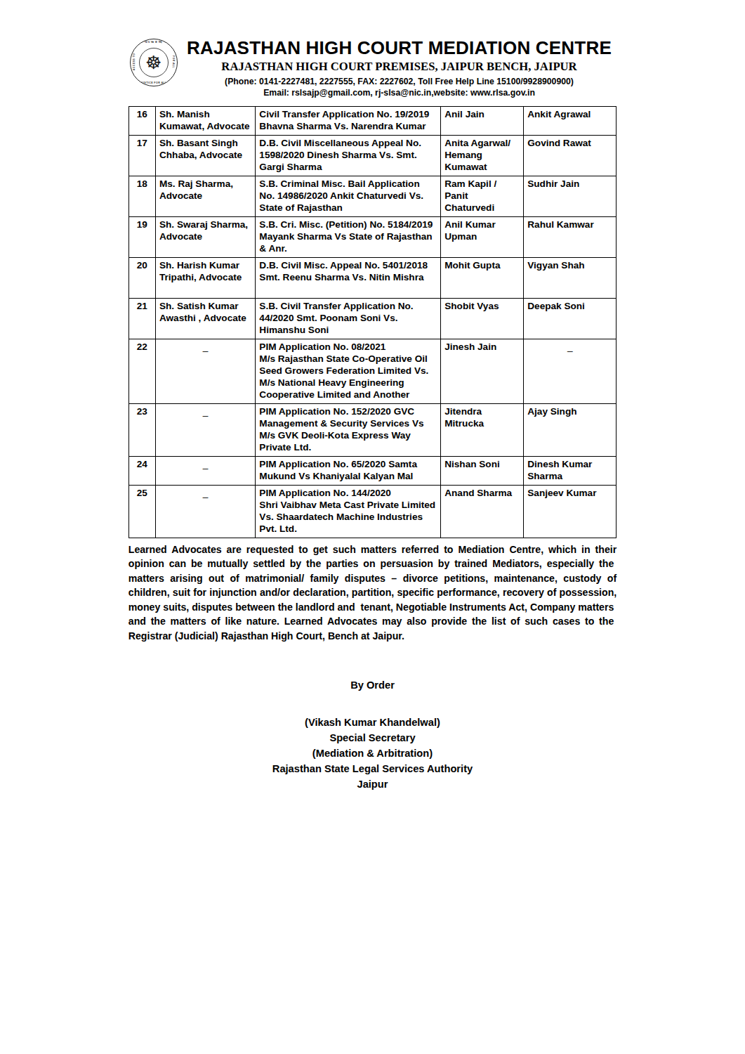न्याय सब के लिए
JUSTICE FOR ALL
ACCESS TO
FOR ALL
☸
RAJASTHAN HIGH COURT MEDIATION CENTRE
RAJASTHAN HIGH COURT PREMISES, JAIPUR BENCH, JAIPUR
(Phone: 0141-2227481, 2227555, FAX: 2227602, Toll Free Help Line 15100/9928900900)
Email: rslsajp@gmail.com, rj-slsa@nic.in,website: www.rlsa.gov.in
| 16 | Sh. Manish Kumawat, Advocate | Civil Transfer Application No. 19/2019 Bhavna Sharma Vs. Narendra Kumar | Anil Jain | Ankit Agrawal |
| 17 | Sh. Basant Singh Chhaba, Advocate | D.B. Civil Miscellaneous Appeal No. 1598/2020 Dinesh Sharma Vs. Smt. Gargi Sharma | Anita Agarwal/ Hemang Kumawat | Govind Rawat |
| 18 | Ms. Raj Sharma, Advocate | S.B. Criminal Misc. Bail Application No. 14986/2020 Ankit Chaturvedi Vs. State of Rajasthan | Ram Kapil / Panit Chaturvedi | Sudhir Jain |
| 19 | Sh. Swaraj Sharma, Advocate | S.B. Cri. Misc. (Petition) No. 5184/2019 Mayank Sharma Vs State of Rajasthan & Anr. | Anil Kumar Upman | Rahul Kamwar |
| 20 | Sh. Harish Kumar Tripathi, Advocate | D.B. Civil Misc. Appeal No. 5401/2018 Smt. Reenu Sharma Vs. Nitin Mishra | Mohit Gupta | Vigyan Shah |
| 21 | Sh. Satish Kumar Awasthi , Advocate | S.B. Civil Transfer Application No. 44/2020 Smt. Poonam Soni Vs. Himanshu Soni | Shobit Vyas | Deepak Soni |
| 22 | _ | PIM Application No. 08/2021 M/s Rajasthan State Co-Operative Oil Seed Growers Federation Limited Vs. M/s National Heavy Engineering Cooperative Limited and Another | Jinesh Jain | _ |
| 23 | _ | PIM Application No. 152/2020 GVC Management & Security Services Vs M/s GVK Deoli-Kota Express Way Private Ltd. | Jitendra Mitrucka | Ajay Singh |
| 24 | _ | PIM Application No. 65/2020 Samta Mukund Vs Khaniyalal Kalyan Mal | Nishan Soni | Dinesh Kumar Sharma |
| 25 | _ | PIM Application No. 144/2020 Shri Vaibhav Meta Cast Private Limited Vs. Shaardatech Machine Industries Pvt. Ltd. | Anand Sharma | Sanjeev Kumar |
Learned Advocates are requested to get such matters referred to Mediation Centre, which in their opinion can be mutually settled by the parties on persuasion by trained Mediators, especially the matters arising out of matrimonial/ family disputes – divorce petitions, maintenance, custody of children, suit for injunction and/or declaration, partition, specific performance, recovery of possession, money suits, disputes between the landlord and tenant, Negotiable Instruments Act, Company matters and the matters of like nature. Learned Advocates may also provide the list of such cases to the Registrar (Judicial) Rajasthan High Court, Bench at Jaipur.
By Order
(Vikash Kumar Khandelwal)
Special Secretary
(Mediation & Arbitration)
Rajasthan State Legal Services Authority
Jaipur